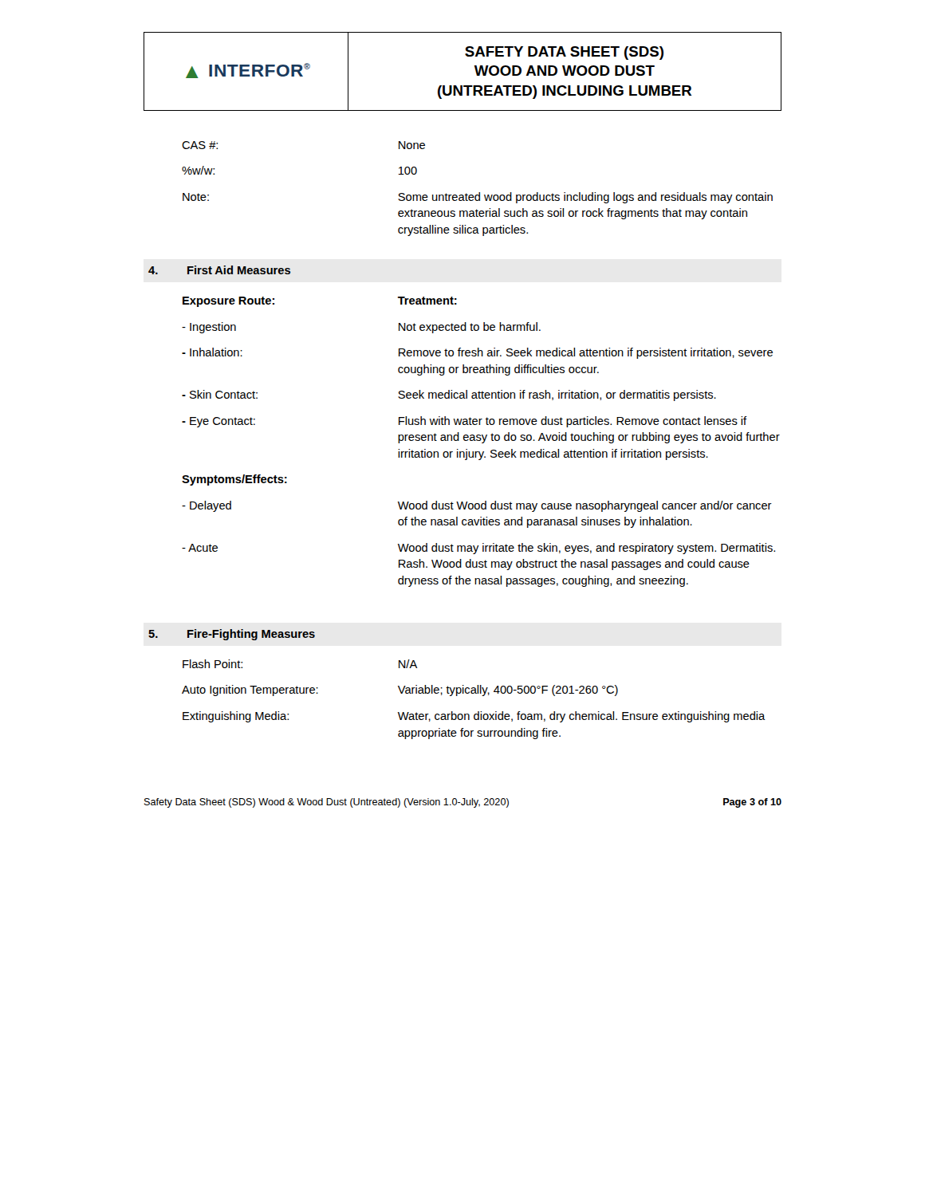| ▲ INTERFOR ® | SAFETY DATA SHEET (SDS) WOOD AND WOOD DUST (UNTREATED) INCLUDING LUMBER |
| CAS #: | None |
| %w/w: | 100 |
| Note: | Some untreated wood products including logs and residuals may contain extraneous material such as soil or rock fragments that may contain crystalline silica particles. |
4. First Aid Measures
| Exposure Route: | Treatment: |
| - Ingestion | Not expected to be harmful. |
| - Inhalation: | Remove to fresh air. Seek medical attention if persistent irritation, severe coughing or breathing difficulties occur. |
| - Skin Contact: | Seek medical attention if rash, irritation, or dermatitis persists. |
| - Eye Contact: | Flush with water to remove dust particles. Remove contact lenses if present and easy to do so. Avoid touching or rubbing eyes to avoid further irritation or injury. Seek medical attention if irritation persists. |
| Symptoms/Effects: | |
| - Delayed | Wood dust Wood dust may cause nasopharyngeal cancer and/or cancer of the nasal cavities and paranasal sinuses by inhalation. |
| - Acute | Wood dust may irritate the skin, eyes, and respiratory system. Dermatitis. Rash. Wood dust may obstruct the nasal passages and could cause dryness of the nasal passages, coughing, and sneezing. |
5. Fire-Fighting Measures
| Flash Point: | N/A |
| Auto Ignition Temperature: | Variable; typically, 400-500°F (201-260 °C) |
| Extinguishing Media: | Water, carbon dioxide, foam, dry chemical. Ensure extinguishing media appropriate for surrounding fire. |
Safety Data Sheet (SDS) Wood & Wood Dust (Untreated) (Version 1.0-July, 2020) Page 3 of 10